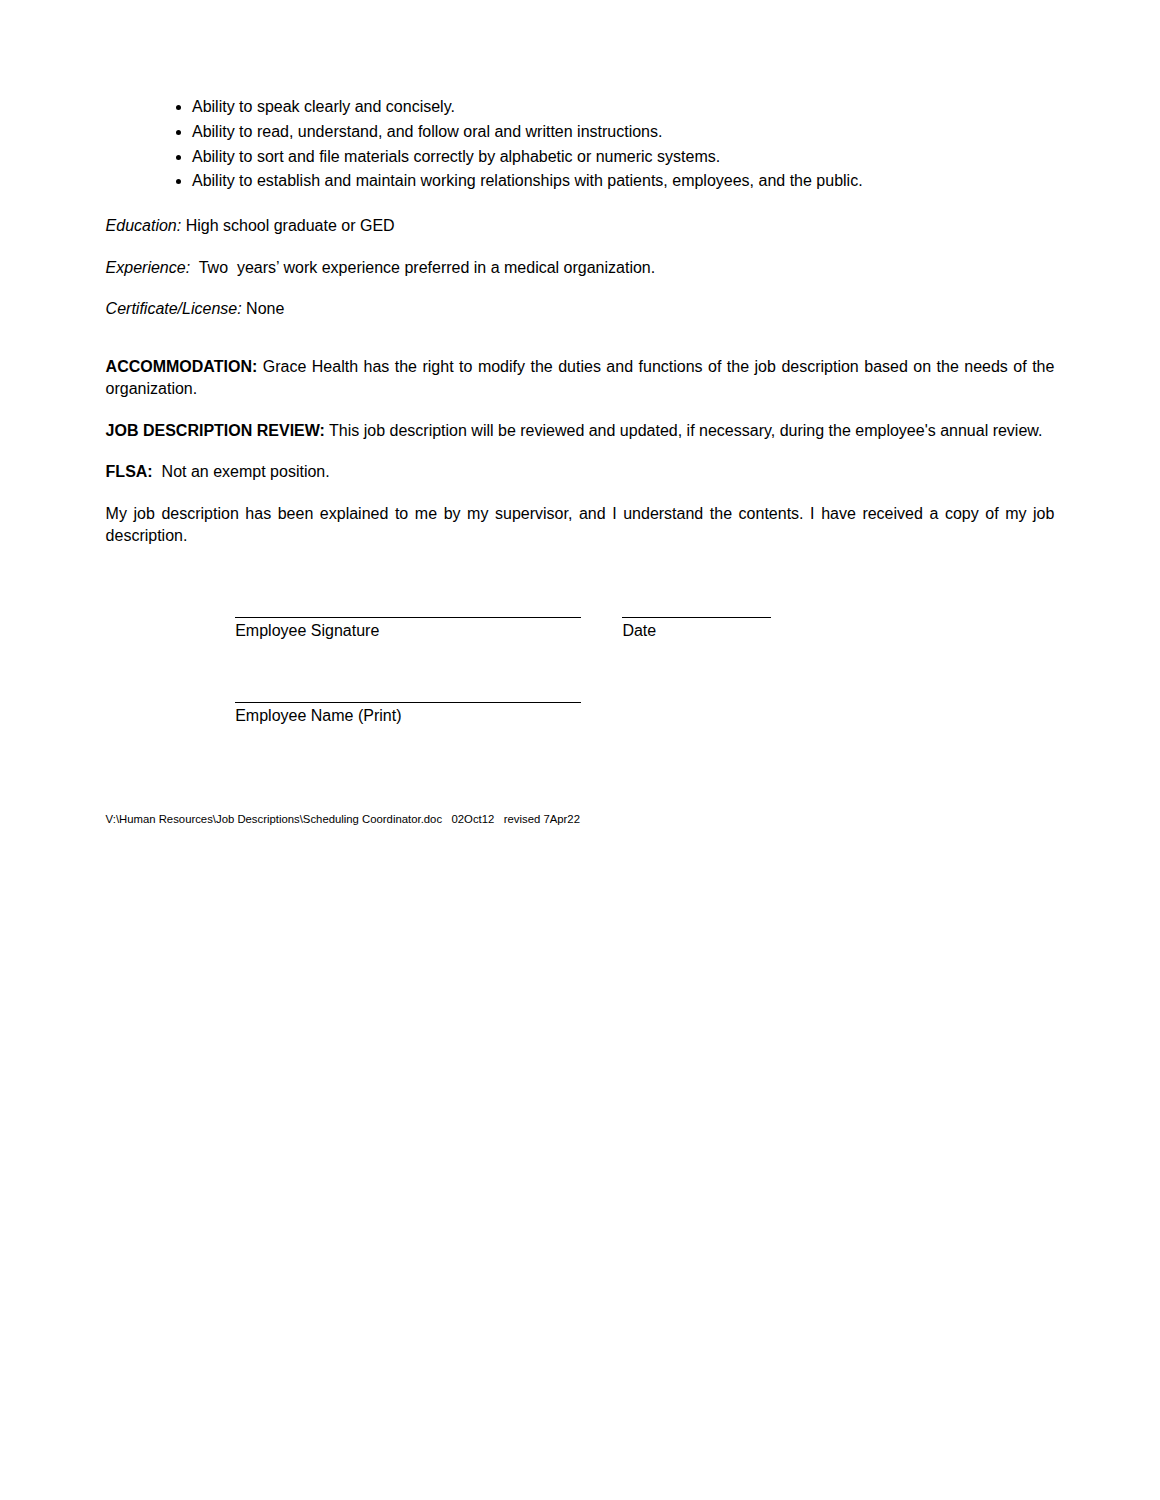Ability to speak clearly and concisely.
Ability to read, understand, and follow oral and written instructions.
Ability to sort and file materials correctly by alphabetic or numeric systems.
Ability to establish and maintain working relationships with patients, employees, and the public.
Education: High school graduate or GED
Experience: Two years’ work experience preferred in a medical organization.
Certificate/License: None
ACCOMMODATION: Grace Health has the right to modify the duties and functions of the job description based on the needs of the organization.
JOB DESCRIPTION REVIEW: This job description will be reviewed and updated, if necessary, during the employee's annual review.
FLSA: Not an exempt position.
My job description has been explained to me by my supervisor, and I understand the contents. I have received a copy of my job description.
Employee Signature
Date
Employee Name (Print)
V:\Human Resources\Job Descriptions\Scheduling Coordinator.doc 02Oct12 revised 7Apr22